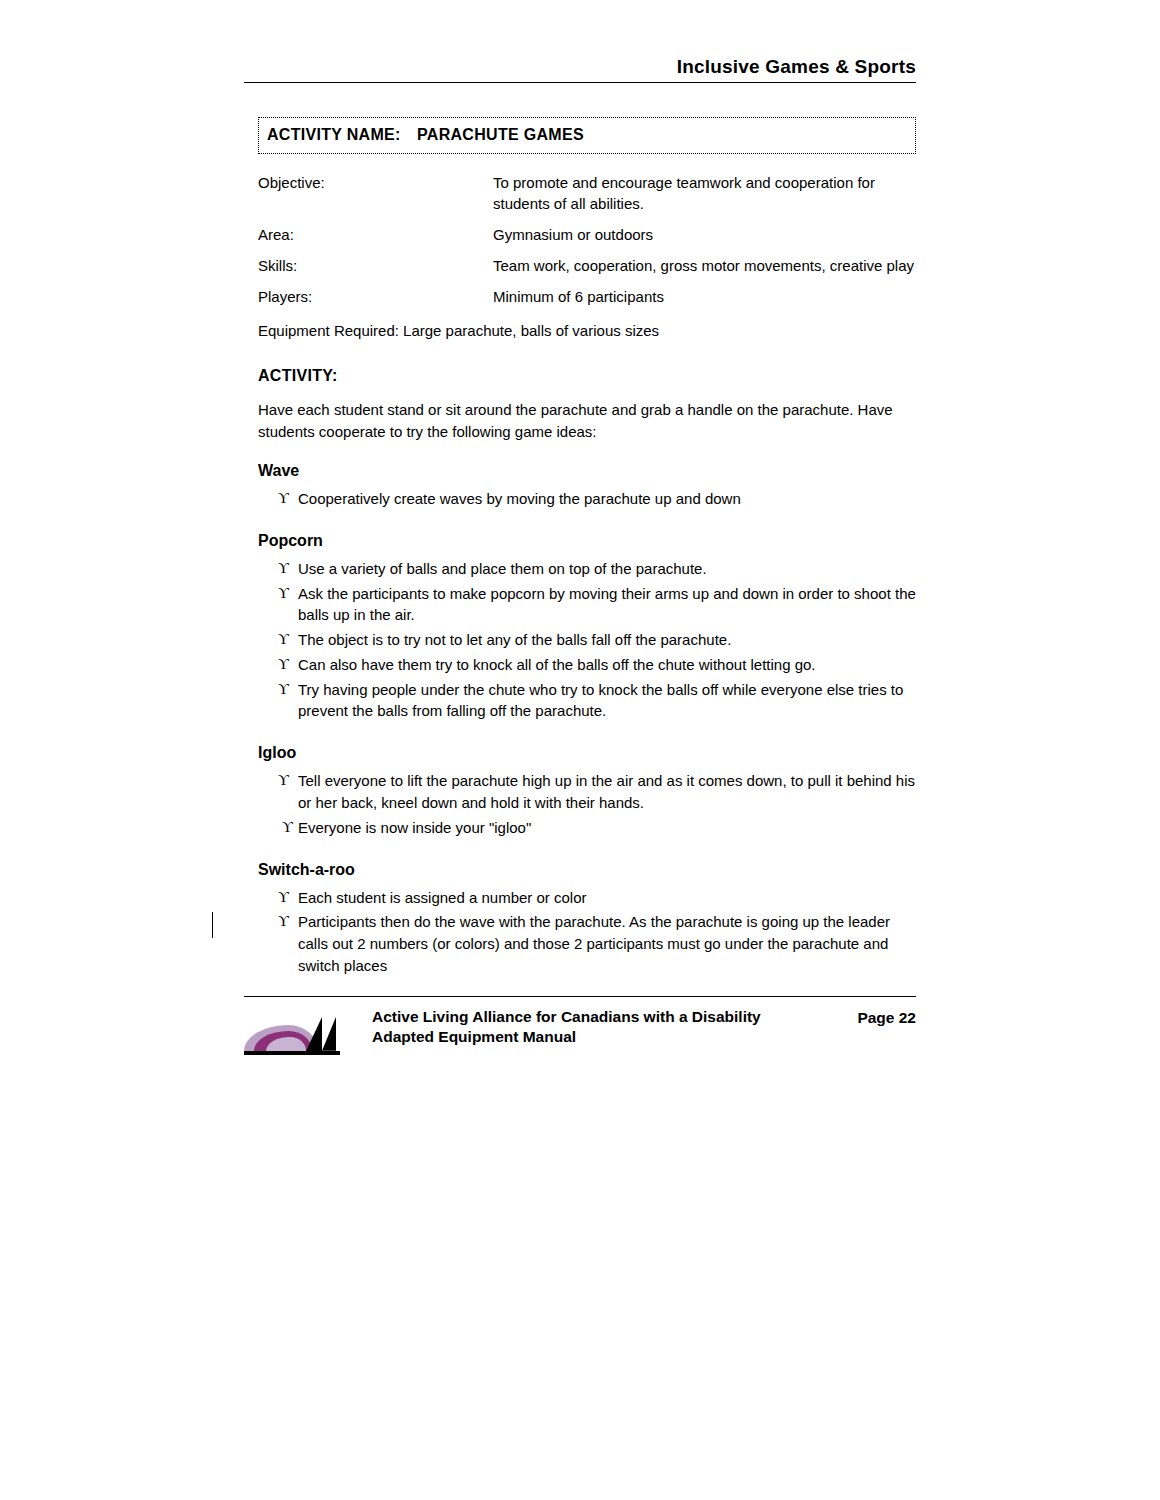Inclusive Games & Sports
ACTIVITY NAME: PARACHUTE GAMES
Objective:
To promote and encourage teamwork and cooperation for students of all abilities.
Area:
Gymnasium or outdoors
Skills:
Team work, cooperation, gross motor movements, creative play
Players:
Minimum of 6 participants
Equipment Required: Large parachute, balls of various sizes
ACTIVITY:
Have each student stand or sit around the parachute and grab a handle on the parachute. Have students cooperate to try the following game ideas:
Wave
Cooperatively create waves by moving the parachute up and down
Popcorn
Use a variety of balls and place them on top of the parachute.
Ask the participants to make popcorn by moving their arms up and down in order to shoot the balls up in the air.
The object is to try not to let any of the balls fall off the parachute.
Can also have them try to knock all of the balls off the chute without letting go.
Try having people under the chute who try to knock the balls off while everyone else tries to prevent the balls from falling off the parachute.
Igloo
Tell everyone to lift the parachute high up in the air and as it comes down, to pull it behind his or her back, kneel down and hold it with their hands.
Everyone is now inside your "igloo"
Switch-a-roo
Each student is assigned a number or color
Participants then do the wave with the parachute. As the parachute is going up the leader calls out 2 numbers (or colors) and those 2 participants must go under the parachute and switch places
Active Living Alliance for Canadians with a Disability
Adapted Equipment Manual
Page 22